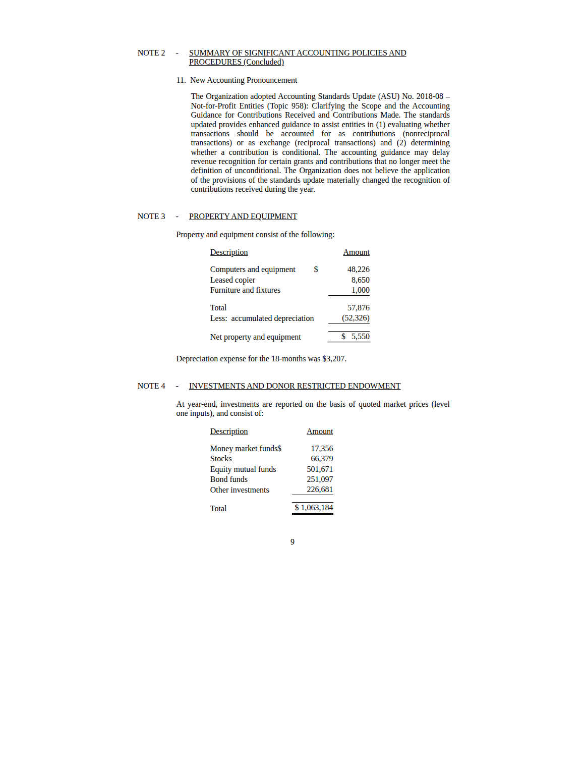NOTE 2 - SUMMARY OF SIGNIFICANT ACCOUNTING POLICIES AND PROCEDURES (Concluded)
11. New Accounting Pronouncement
The Organization adopted Accounting Standards Update (ASU) No. 2018-08 – Not-for-Profit Entities (Topic 958): Clarifying the Scope and the Accounting Guidance for Contributions Received and Contributions Made. The standards updated provides enhanced guidance to assist entities in (1) evaluating whether transactions should be accounted for as contributions (nonreciprocal transactions) or as exchange (reciprocal transactions) and (2) determining whether a contribution is conditional. The accounting guidance may delay revenue recognition for certain grants and contributions that no longer meet the definition of unconditional. The Organization does not believe the application of the provisions of the standards update materially changed the recognition of contributions received during the year.
NOTE 3 - PROPERTY AND EQUIPMENT
Property and equipment consist of the following:
| Description | | Amount |
| Computers and equipment | $ | 48,226 |
| Leased copier | | 8,650 |
| Furniture and fixtures | | 1,000 |
| Total | | 57,876 |
| Less: accumulated depreciation | | (52,326) |
| Net property and equipment | | $ 5,550 |
Depreciation expense for the 18-months was $3,207.
NOTE 4 - INVESTMENTS AND DONOR RESTRICTED ENDOWMENT
At year-end, investments are reported on the basis of quoted market prices (level one inputs), and consist of:
| Description | | Amount |
| Money market funds | $ | 17,356 |
| Stocks | | 66,379 |
| Equity mutual funds | | 501,671 |
| Bond funds | | 251,097 |
| Other investments | | 226,681 |
| Total | | $ 1,063,184 |
9